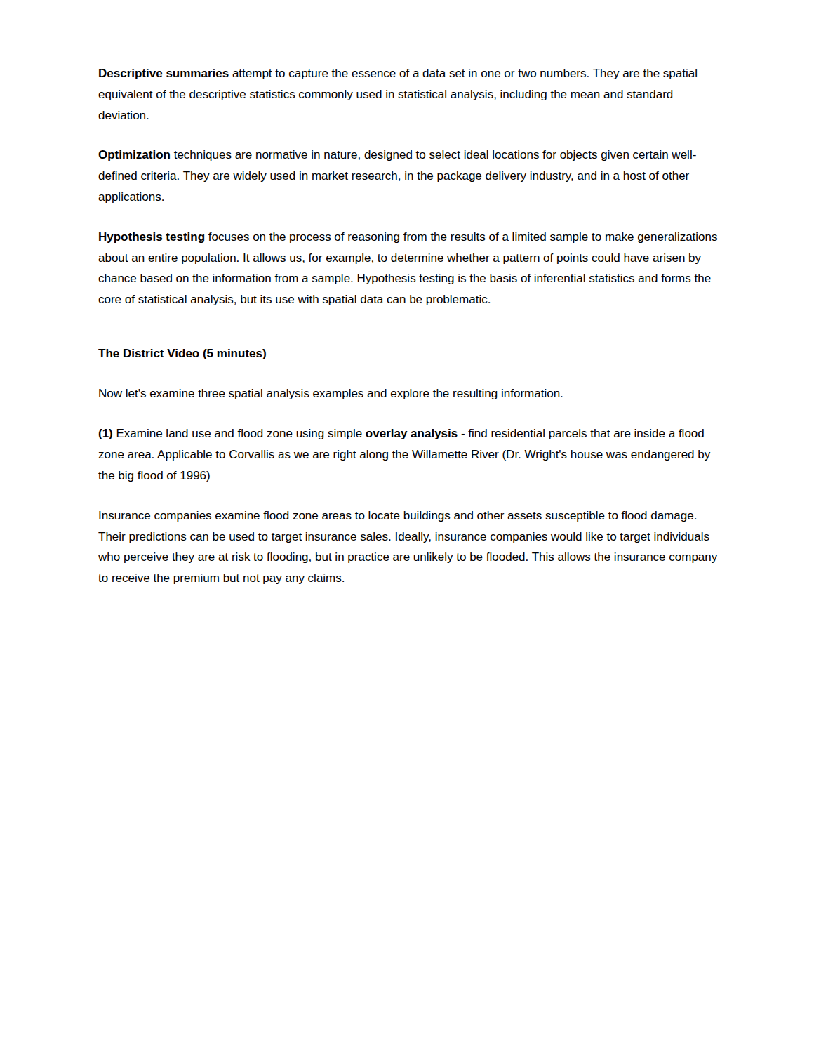Descriptive summaries attempt to capture the essence of a data set in one or two numbers. They are the spatial equivalent of the descriptive statistics commonly used in statistical analysis, including the mean and standard deviation.
Optimization techniques are normative in nature, designed to select ideal locations for objects given certain well-defined criteria. They are widely used in market research, in the package delivery industry, and in a host of other applications.
Hypothesis testing focuses on the process of reasoning from the results of a limited sample to make generalizations about an entire population. It allows us, for example, to determine whether a pattern of points could have arisen by chance based on the information from a sample. Hypothesis testing is the basis of inferential statistics and forms the core of statistical analysis, but its use with spatial data can be problematic.
The District Video (5 minutes)
Now let's examine three spatial analysis examples and explore the resulting information.
(1) Examine land use and flood zone using simple overlay analysis - find residential parcels that are inside a flood zone area. Applicable to Corvallis as we are right along the Willamette River (Dr. Wright's house was endangered by the big flood of 1996)
Insurance companies examine flood zone areas to locate buildings and other assets susceptible to flood damage. Their predictions can be used to target insurance sales. Ideally, insurance companies would like to target individuals who perceive they are at risk to flooding, but in practice are unlikely to be flooded. This allows the insurance company to receive the premium but not pay any claims.